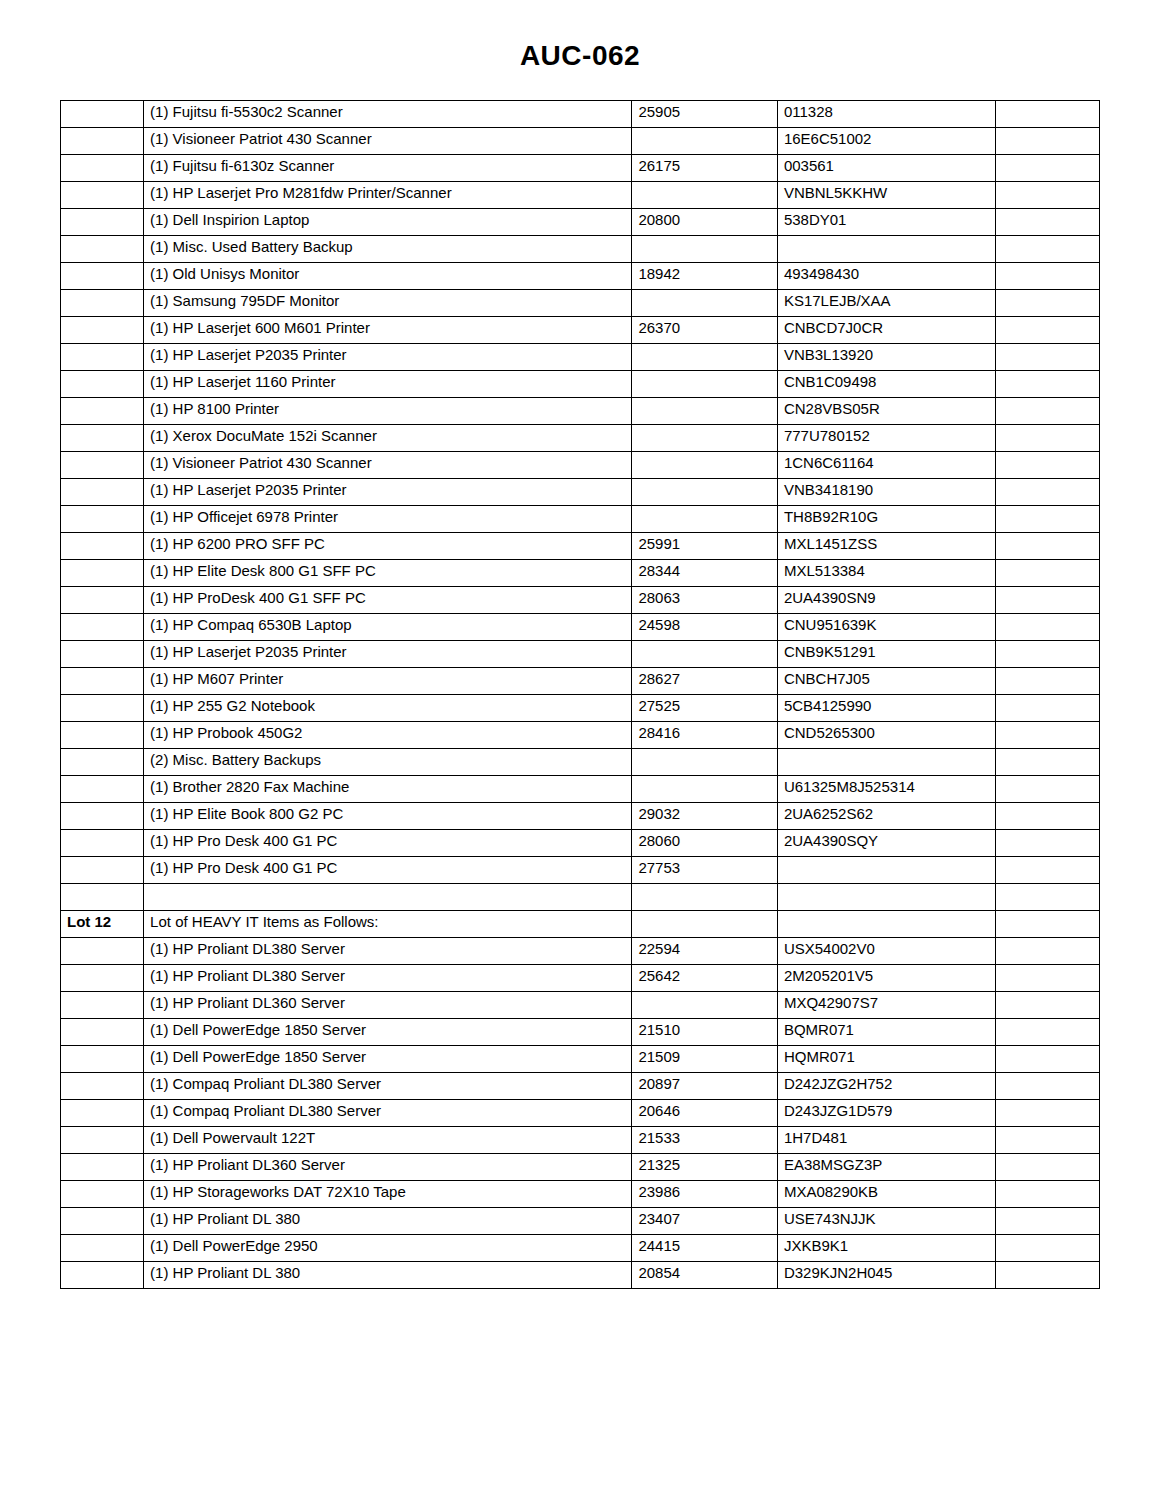AUC-062
| | (1) Fujitsu fi-5530c2 Scanner | 25905 | 011328 | |
| | (1) Visioneer Patriot 430 Scanner | | 16E6C51002 | |
| | (1) Fujitsu fi-6130z Scanner | 26175 | 003561 | |
| | (1) HP Laserjet Pro M281fdw Printer/Scanner | | VNBNL5KKHW | |
| | (1) Dell Inspirion Laptop | 20800 | 538DY01 | |
| | (1) Misc. Used Battery Backup | | | |
| | (1) Old Unisys Monitor | 18942 | 493498430 | |
| | (1) Samsung 795DF Monitor | | KS17LEJB/XAA | |
| | (1) HP Laserjet 600 M601 Printer | 26370 | CNBCD7J0CR | |
| | (1) HP Laserjet P2035 Printer | | VNB3L13920 | |
| | (1) HP Laserjet 1160 Printer | | CNB1C09498 | |
| | (1) HP 8100 Printer | | CN28VBS05R | |
| | (1) Xerox DocuMate 152i Scanner | | 777U780152 | |
| | (1) Visioneer Patriot 430 Scanner | | 1CN6C61164 | |
| | (1) HP Laserjet P2035 Printer | | VNB3418190 | |
| | (1) HP Officejet 6978 Printer | | TH8B92R10G | |
| | (1) HP 6200 PRO SFF PC | 25991 | MXL1451ZSS | |
| | (1) HP Elite Desk 800 G1 SFF PC | 28344 | MXL513384 | |
| | (1) HP ProDesk 400 G1 SFF PC | 28063 | 2UA4390SN9 | |
| | (1) HP Compaq 6530B Laptop | 24598 | CNU951639K | |
| | (1) HP Laserjet P2035 Printer | | CNB9K51291 | |
| | (1) HP M607 Printer | 28627 | CNBCH7J05 | |
| | (1) HP 255 G2 Notebook | 27525 | 5CB4125990 | |
| | (1) HP Probook 450G2 | 28416 | CND5265300 | |
| | (2) Misc. Battery Backups | | | |
| | (1) Brother 2820 Fax Machine | | U61325M8J525314 | |
| | (1) HP Elite Book 800 G2 PC | 29032 | 2UA6252S62 | |
| | (1) HP Pro Desk 400 G1 PC | 28060 | 2UA4390SQY | |
| | (1) HP Pro Desk 400 G1 PC | 27753 | | |
| Lot 12 | Lot of HEAVY IT Items as Follows: | | | |
| | (1) HP Proliant DL380 Server | 22594 | USX54002V0 | |
| | (1) HP Proliant DL380 Server | 25642 | 2M205201V5 | |
| | (1) HP Proliant DL360 Server | | MXQ42907S7 | |
| | (1) Dell PowerEdge 1850 Server | 21510 | BQMR071 | |
| | (1) Dell PowerEdge 1850 Server | 21509 | HQMR071 | |
| | (1) Compaq Proliant DL380 Server | 20897 | D242JZG2H752 | |
| | (1) Compaq Proliant DL380 Server | 20646 | D243JZG1D579 | |
| | (1) Dell Powervault 122T | 21533 | 1H7D481 | |
| | (1) HP Proliant DL360 Server | 21325 | EA38MSGZ3P | |
| | (1) HP Storageworks DAT 72X10 Tape | 23986 | MXA08290KB | |
| | (1) HP Proliant DL 380 | 23407 | USE743NJJK | |
| | (1) Dell PowerEdge 2950 | 24415 | JXKB9K1 | |
| | (1) HP Proliant DL 380 | 20854 | D329KJN2H045 | |